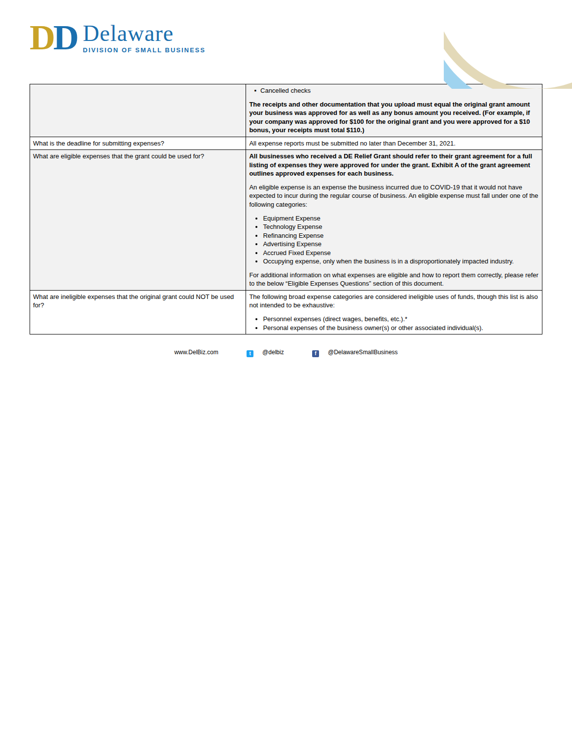DD
Delaware
DIVISION OF SMALL BUSINESS
| | Cancelled checks The receipts and other documentation that you upload must equal the original grant amount your business was approved for as well as any bonus amount you received. (For example, if your company was approved for $100 for the original grant and you were approved for a $10 bonus, your receipts must total $110.) |
| What is the deadline for submitting expenses? | All expense reports must be submitted no later than December 31, 2021. |
| What are eligible expenses that the grant could be used for? | All businesses who received a DE Relief Grant should refer to their grant agreement for a full listing of expenses they were approved for under the grant. Exhibit A of the grant agreement outlines approved expenses for each business. An eligible expense is an expense the business incurred due to COVID-19 that it would not have expected to incur during the regular course of business. An eligible expense must fall under one of the following categories: Equipment Expense Technology Expense Refinancing Expense Advertising Expense Accrued Fixed Expense Occupying expense, only when the business is in a disproportionately impacted industry. For additional information on what expenses are eligible and how to report them correctly, please refer to the below “Eligible Expenses Questions” section of this document. |
| What are ineligible expenses that the original grant could NOT be used for? | The following broad expense categories are considered ineligible uses of funds, though this list is also not intended to be exhaustive: Personnel expenses (direct wages, benefits, etc.).* Personal expenses of the business owner(s) or other associated individual(s). |
www.DelBiz.com t@delbiz f@DelawareSmallBusiness